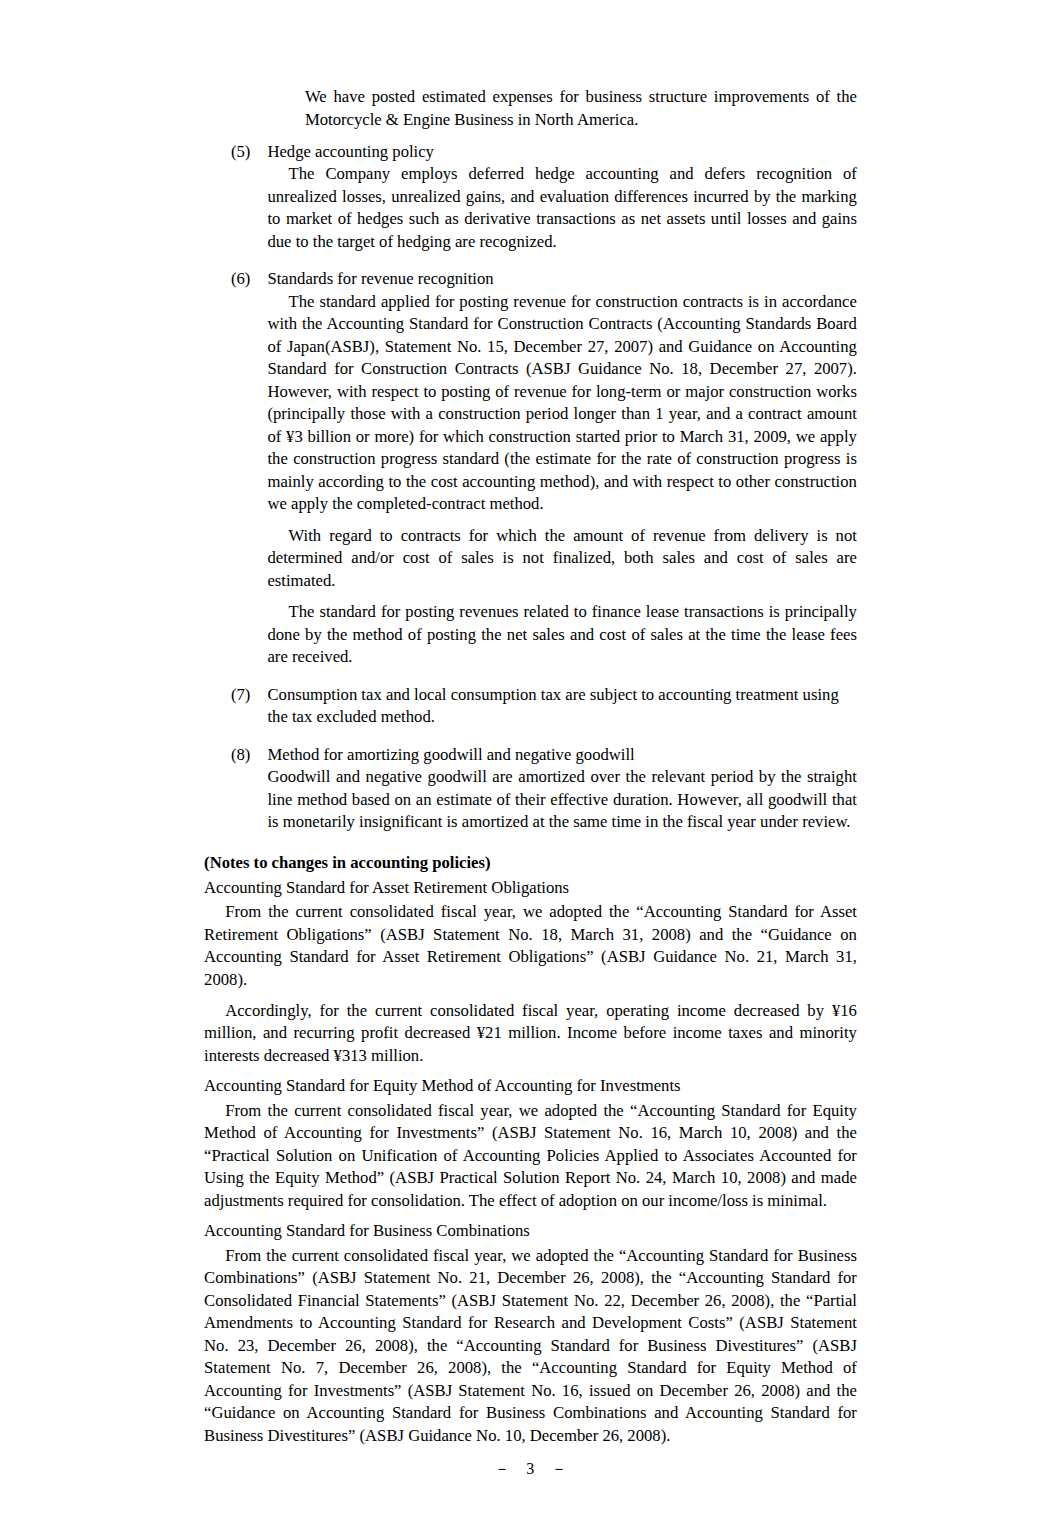We have posted estimated expenses for business structure improvements of the Motorcycle & Engine Business in North America.
(5)
Hedge accounting policy
The Company employs deferred hedge accounting and defers recognition of unrealized losses, unrealized gains, and evaluation differences incurred by the marking to market of hedges such as derivative transactions as net assets until losses and gains due to the target of hedging are recognized.
(6)
Standards for revenue recognition
The standard applied for posting revenue for construction contracts is in accordance with the Accounting Standard for Construction Contracts (Accounting Standards Board of Japan(ASBJ), Statement No. 15, December 27, 2007) and Guidance on Accounting Standard for Construction Contracts (ASBJ Guidance No. 18, December 27, 2007). However, with respect to posting of revenue for long-term or major construction works (principally those with a construction period longer than 1 year, and a contract amount of ¥3 billion or more) for which construction started prior to March 31, 2009, we apply the construction progress standard (the estimate for the rate of construction progress is mainly according to the cost accounting method), and with respect to other construction we apply the completed-contract method.
With regard to contracts for which the amount of revenue from delivery is not determined and/or cost of sales is not finalized, both sales and cost of sales are estimated.
The standard for posting revenues related to finance lease transactions is principally done by the method of posting the net sales and cost of sales at the time the lease fees are received.
(7)
Consumption tax and local consumption tax are subject to accounting treatment using the tax excluded method.
(8)
Method for amortizing goodwill and negative goodwill
Goodwill and negative goodwill are amortized over the relevant period by the straight line method based on an estimate of their effective duration. However, all goodwill that is monetarily insignificant is amortized at the same time in the fiscal year under review.
(Notes to changes in accounting policies)
Accounting Standard for Asset Retirement Obligations
From the current consolidated fiscal year, we adopted the “Accounting Standard for Asset Retirement Obligations” (ASBJ Statement No. 18, March 31, 2008) and the “Guidance on Accounting Standard for Asset Retirement Obligations” (ASBJ Guidance No. 21, March 31, 2008).
Accordingly, for the current consolidated fiscal year, operating income decreased by ¥16 million, and recurring profit decreased ¥21 million. Income before income taxes and minority interests decreased ¥313 million.
Accounting Standard for Equity Method of Accounting for Investments
From the current consolidated fiscal year, we adopted the “Accounting Standard for Equity Method of Accounting for Investments” (ASBJ Statement No. 16, March 10, 2008) and the “Practical Solution on Unification of Accounting Policies Applied to Associates Accounted for Using the Equity Method” (ASBJ Practical Solution Report No. 24, March 10, 2008) and made adjustments required for consolidation. The effect of adoption on our income/loss is minimal.
Accounting Standard for Business Combinations
From the current consolidated fiscal year, we adopted the “Accounting Standard for Business Combinations” (ASBJ Statement No. 21, December 26, 2008), the “Accounting Standard for Consolidated Financial Statements” (ASBJ Statement No. 22, December 26, 2008), the “Partial Amendments to Accounting Standard for Research and Development Costs” (ASBJ Statement No. 23, December 26, 2008), the “Accounting Standard for Business Divestitures” (ASBJ Statement No. 7, December 26, 2008), the “Accounting Standard for Equity Method of Accounting for Investments” (ASBJ Statement No. 16, issued on December 26, 2008) and the “Guidance on Accounting Standard for Business Combinations and Accounting Standard for Business Divestitures” (ASBJ Guidance No. 10, December 26, 2008).
－　3　－